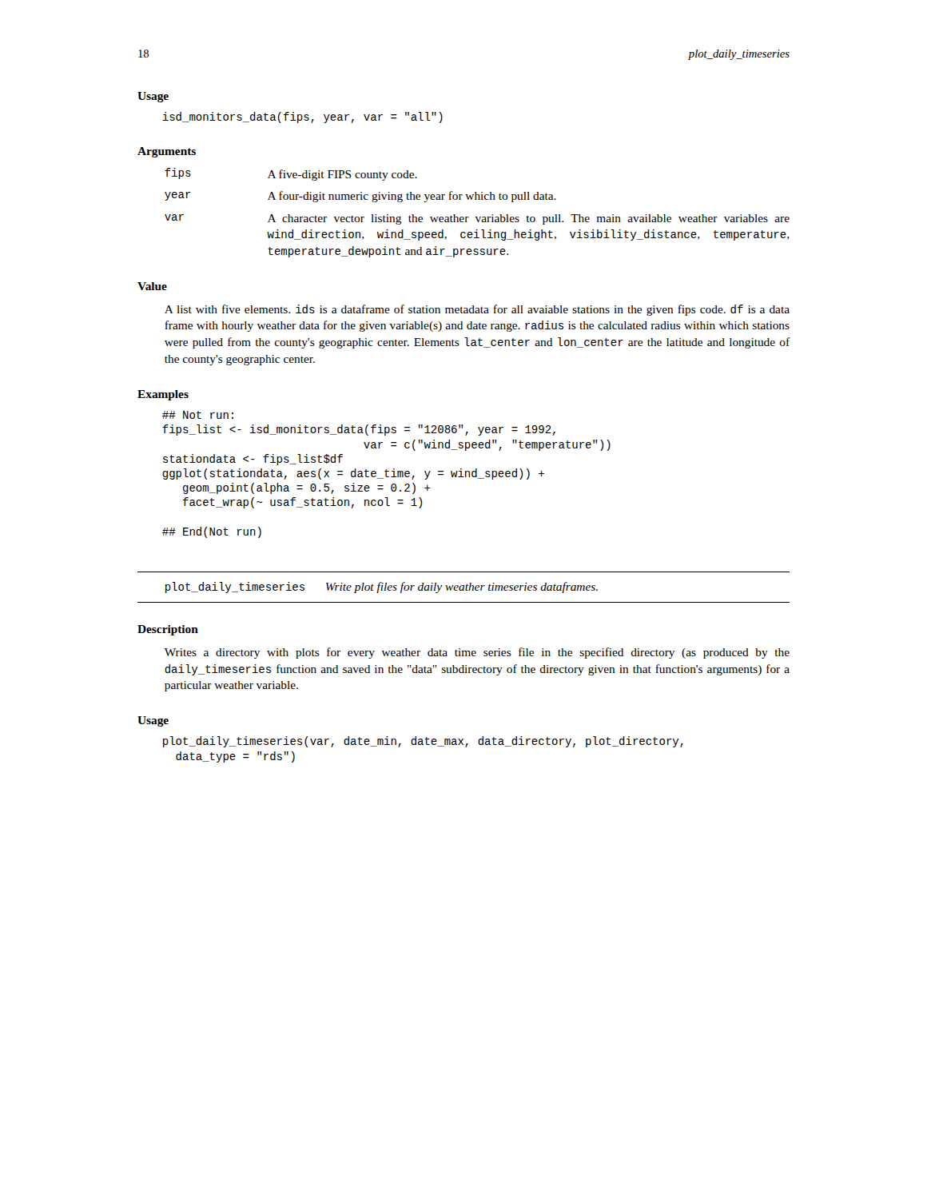18 plot_daily_timeseries
Usage
isd_monitors_data(fips, year, var = "all")
Arguments
fips
A five-digit FIPS county code.
year
A four-digit numeric giving the year for which to pull data.
var
A character vector listing the weather variables to pull. The main available weather variables are wind_direction, wind_speed, ceiling_height, visibility_distance, temperature, temperature_dewpoint and air_pressure.
Value
A list with five elements. ids is a dataframe of station metadata for all avaiable stations in the given fips code. df is a data frame with hourly weather data for the given variable(s) and date range. radius is the calculated radius within which stations were pulled from the county's geographic center. Elements lat_center and lon_center are the latitude and longitude of the county's geographic center.
Examples
## Not run: 
fips_list <- isd_monitors_data(fips = "12086", year = 1992,
                              var = c("wind_speed", "temperature"))
stationdata <- fips_list$df
ggplot(stationdata, aes(x = date_time, y = wind_speed)) +
   geom_point(alpha = 0.5, size = 0.2) +
   facet_wrap(~ usaf_station, ncol = 1)

## End(Not run)
plot_daily_timeseries Write plot files for daily weather timeseries dataframes.
Description
Writes a directory with plots for every weather data time series file in the specified directory (as produced by the daily_timeseries function and saved in the "data" subdirectory of the directory given in that function's arguments) for a particular weather variable.
Usage
plot_daily_timeseries(var, date_min, date_max, data_directory, plot_directory,
  data_type = "rds")